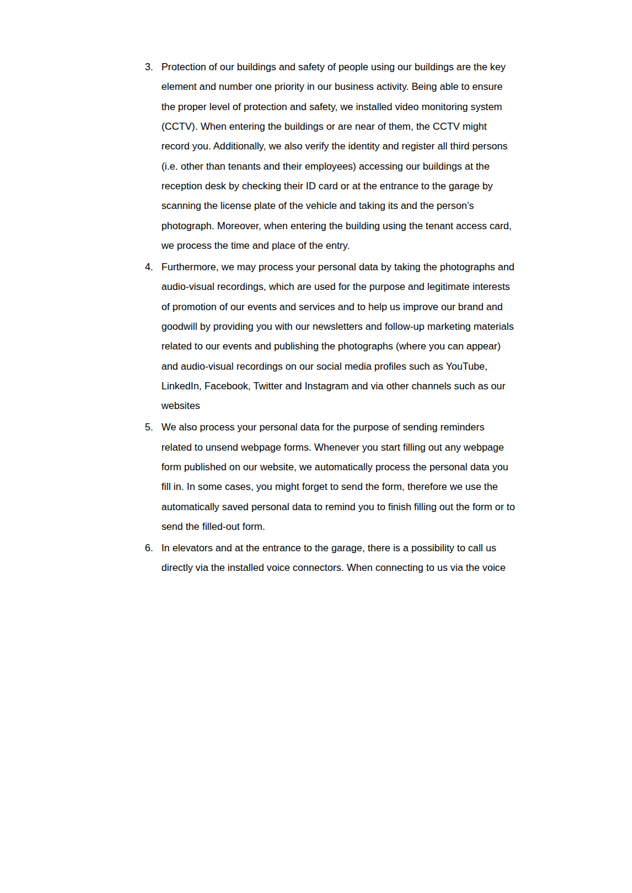Protection of our buildings and safety of people using our buildings are the key element and number one priority in our business activity. Being able to ensure the proper level of protection and safety, we installed video monitoring system (CCTV). When entering the buildings or are near of them, the CCTV might record you. Additionally, we also verify the identity and register all third persons (i.e. other than tenants and their employees) accessing our buildings at the reception desk by checking their ID card or at the entrance to the garage by scanning the license plate of the vehicle and taking its and the person’s photograph. Moreover, when entering the building using the tenant access card, we process the time and place of the entry.
Furthermore, we may process your personal data by taking the photographs and audio-visual recordings, which are used for the purpose and legitimate interests of promotion of our events and services and to help us improve our brand and goodwill by providing you with our newsletters and follow-up marketing materials related to our events and publishing the photographs (where you can appear) and audio-visual recordings on our social media profiles such as YouTube, LinkedIn, Facebook, Twitter and Instagram and via other channels such as our websites
We also process your personal data for the purpose of sending reminders related to unsend webpage forms. Whenever you start filling out any webpage form published on our website, we automatically process the personal data you fill in. In some cases, you might forget to send the form, therefore we use the automatically saved personal data to remind you to finish filling out the form or to send the filled-out form.
In elevators and at the entrance to the garage, there is a possibility to call us directly via the installed voice connectors. When connecting to us via the voice